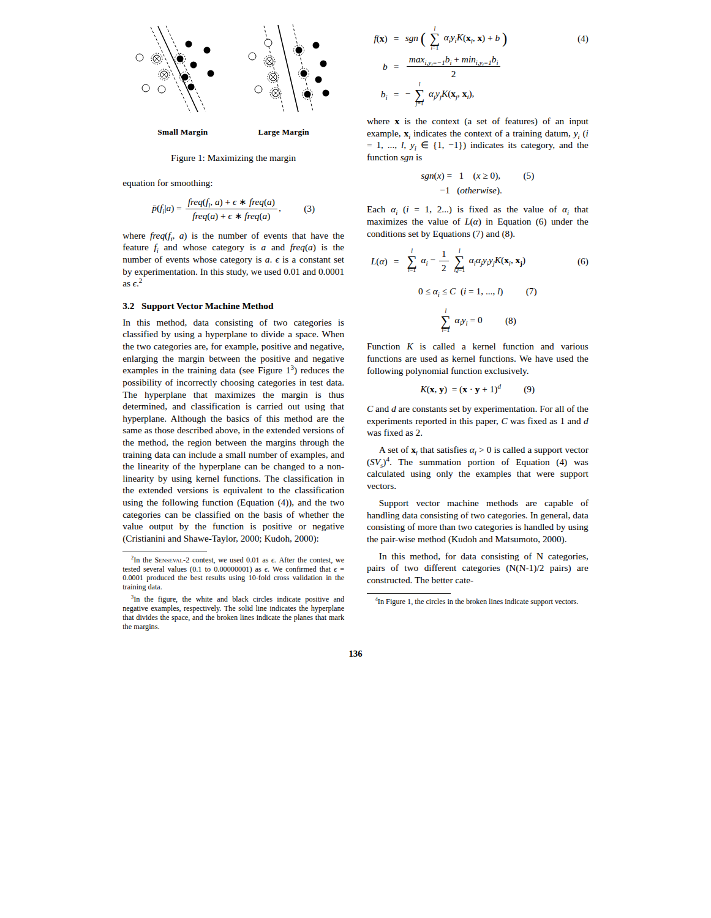Small Margin Large Margin
Figure 1: Maximizing the margin
equation for smoothing:
p̄(fi|a) = freq(fi, a) + ϵ ∗ freq(a) freq(a) + ϵ ∗ freq(a) , (3)
where freq(fi, a) is the number of events that have the feature fi and whose category is a and freq(a) is the number of events whose category is a. ϵ is a constant set by experimentation. In this study, we used 0.01 and 0.0001 as ϵ.2
3.2 Support Vector Machine Method
In this method, data consisting of two categories is classified by using a hyperplane to divide a space. When the two categories are, for example, positive and negative, enlarging the margin between the positive and negative examples in the training data (see Figure 13) reduces the possibility of incorrectly choosing categories in test data. The hyperplane that maximizes the margin is thus determined, and classification is carried out using that hyperplane. Although the basics of this method are the same as those described above, in the extended versions of the method, the region between the margins through the training data can include a small number of examples, and the linearity of the hyperplane can be changed to a non-linearity by using kernel functions. The classification in the extended versions is equivalent to the classification using the following function (Equation (4)), and the two categories can be classified on the basis of whether the value output by the function is positive or negative (Cristianini and Shawe-Taylor, 2000; Kudoh, 2000):
2In the Senseval-2 contest, we used 0.01 as ϵ. After the contest, we tested several values (0.1 to 0.00000001) as ϵ. We confirmed that ϵ = 0.0001 produced the best results using 10-fold cross validation in the training data.
3In the figure, the white and black circles indicate positive and negative examples, respectively. The solid line indicates the hyperplane that divides the space, and the broken lines indicate the planes that mark the margins.
f(x) = sgn ( l∑i=1 αiyiK(xi, x) + b ) (4)
b = maxi,yi=−1bi + mini,yi=1bi 2
bi = − l∑j=1 αjyjK(xj, xi),
where x is the context (a set of features) of an input example, xi indicates the context of a training datum, yi (i = 1, ..., l, yi ∈ {1, −1}) indicates its category, and the function sgn is
sgn(x) = 1 (x ≥ 0), (5)
−1 (otherwise).
Each αi (i = 1, 2...) is fixed as the value of αi that maximizes the value of L(α) in Equation (6) under the conditions set by Equations (7) and (8).
L(α) = l∑i=1 αi − 12 l∑i,j=1 αiαjyiyjK(xi, xj) (6)
0 ≤ αi ≤ C (i = 1, ..., l) (7)
l∑i=1 αiyi = 0 (8)
Function K is called a kernel function and various functions are used as kernel functions. We have used the following polynomial function exclusively.
K(x, y) = (x · y + 1)d (9)
C and d are constants set by experimentation. For all of the experiments reported in this paper, C was fixed as 1 and d was fixed as 2.
A set of xi that satisfies αi > 0 is called a support vector (SVs)4. The summation portion of Equation (4) was calculated using only the examples that were support vectors.
Support vector machine methods are capable of handling data consisting of two categories. In general, data consisting of more than two categories is handled by using the pair-wise method (Kudoh and Matsumoto, 2000).
In this method, for data consisting of N categories, pairs of two different categories (N(N-1)/2 pairs) are constructed. The better cate-
4In Figure 1, the circles in the broken lines indicate support vectors.
136